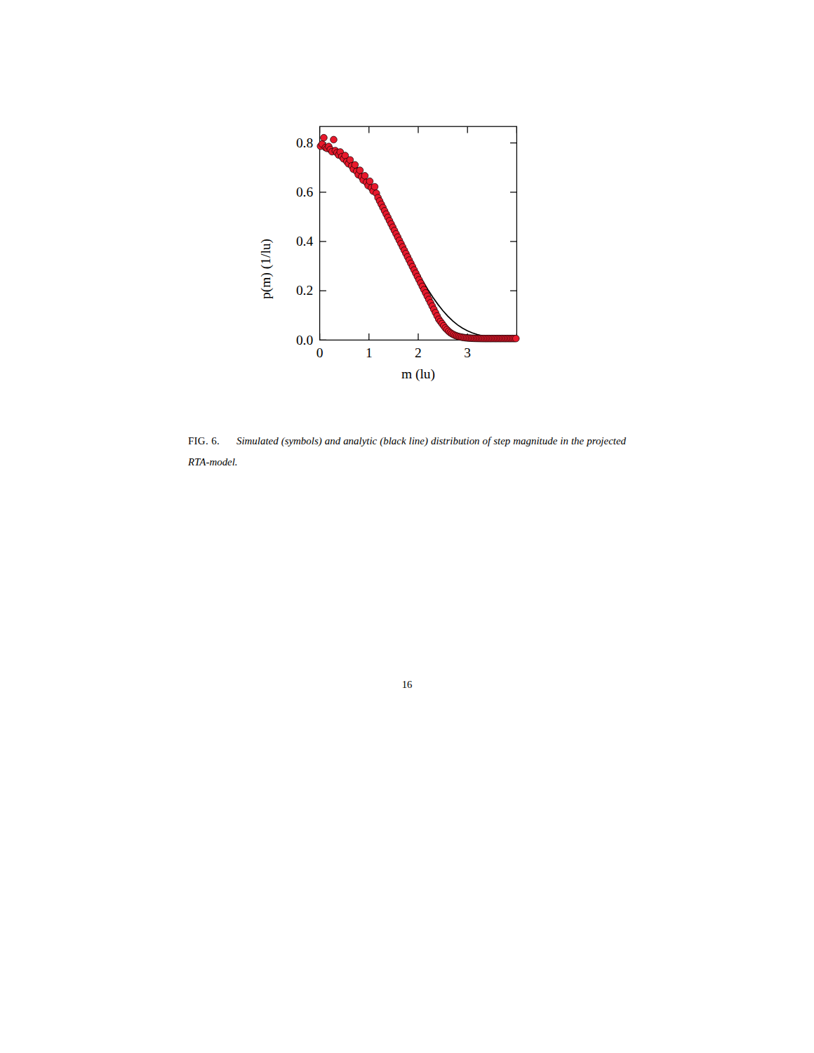p(m) (1/lu) m (lu) 0.8 0.6 0.4 0.2 0.0 0 1 2 3
FIG. 6. Simulated (symbols) and analytic (black line) distribution of step magnitude in the projected RTA-model.
16